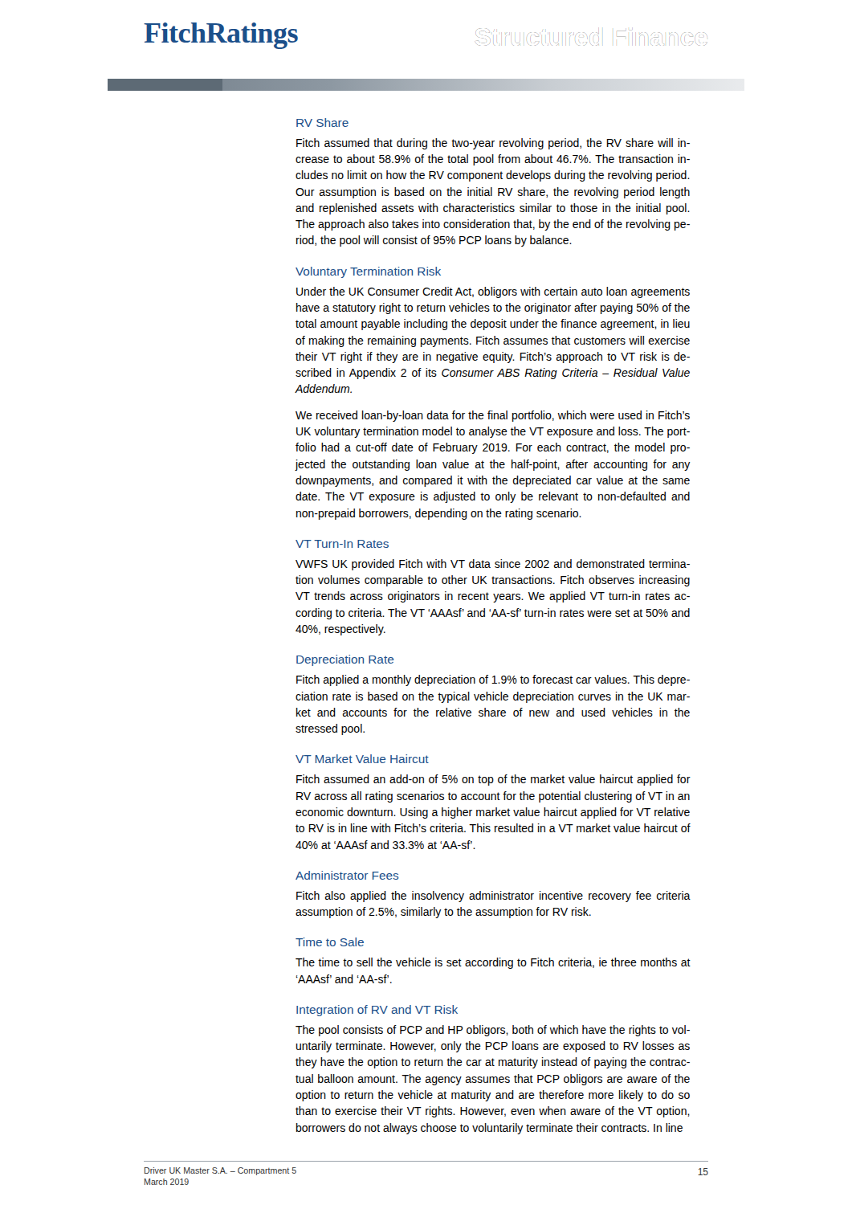Fitch Ratings
Structured Finance
RV Share
Fitch assumed that during the two-year revolving period, the RV share will increase to about 58.9% of the total pool from about 46.7%. The transaction includes no limit on how the RV component develops during the revolving period. Our assumption is based on the initial RV share, the revolving period length and replenished assets with characteristics similar to those in the initial pool. The approach also takes into consideration that, by the end of the revolving period, the pool will consist of 95% PCP loans by balance.
Voluntary Termination Risk
Under the UK Consumer Credit Act, obligors with certain auto loan agreements have a statutory right to return vehicles to the originator after paying 50% of the total amount payable including the deposit under the finance agreement, in lieu of making the remaining payments. Fitch assumes that customers will exercise their VT right if they are in negative equity. Fitch’s approach to VT risk is described in Appendix 2 of its Consumer ABS Rating Criteria – Residual Value Addendum.
We received loan-by-loan data for the final portfolio, which were used in Fitch’s UK voluntary termination model to analyse the VT exposure and loss. The portfolio had a cut-off date of February 2019. For each contract, the model projected the outstanding loan value at the half-point, after accounting for any downpayments, and compared it with the depreciated car value at the same date. The VT exposure is adjusted to only be relevant to non-defaulted and non-prepaid borrowers, depending on the rating scenario.
VT Turn-In Rates
VWFS UK provided Fitch with VT data since 2002 and demonstrated termination volumes comparable to other UK transactions. Fitch observes increasing VT trends across originators in recent years. We applied VT turn-in rates according to criteria. The VT ‘AAAsf’ and ‘AA-sf’ turn-in rates were set at 50% and 40%, respectively.
Depreciation Rate
Fitch applied a monthly depreciation of 1.9% to forecast car values. This depreciation rate is based on the typical vehicle depreciation curves in the UK market and accounts for the relative share of new and used vehicles in the stressed pool.
VT Market Value Haircut
Fitch assumed an add-on of 5% on top of the market value haircut applied for RV across all rating scenarios to account for the potential clustering of VT in an economic downturn. Using a higher market value haircut applied for VT relative to RV is in line with Fitch’s criteria. This resulted in a VT market value haircut of 40% at ‘AAAsf and 33.3% at ‘AA-sf’.
Administrator Fees
Fitch also applied the insolvency administrator incentive recovery fee criteria assumption of 2.5%, similarly to the assumption for RV risk.
Time to Sale
The time to sell the vehicle is set according to Fitch criteria, ie three months at ‘AAAsf’ and ‘AA-sf’.
Integration of RV and VT Risk
The pool consists of PCP and HP obligors, both of which have the rights to voluntarily terminate. However, only the PCP loans are exposed to RV losses as they have the option to return the car at maturity instead of paying the contractual balloon amount. The agency assumes that PCP obligors are aware of the option to return the vehicle at maturity and are therefore more likely to do so than to exercise their VT rights. However, even when aware of the VT option, borrowers do not always choose to voluntarily terminate their contracts. In line
Driver UK Master S.A. – Compartment 5
March 2019
15